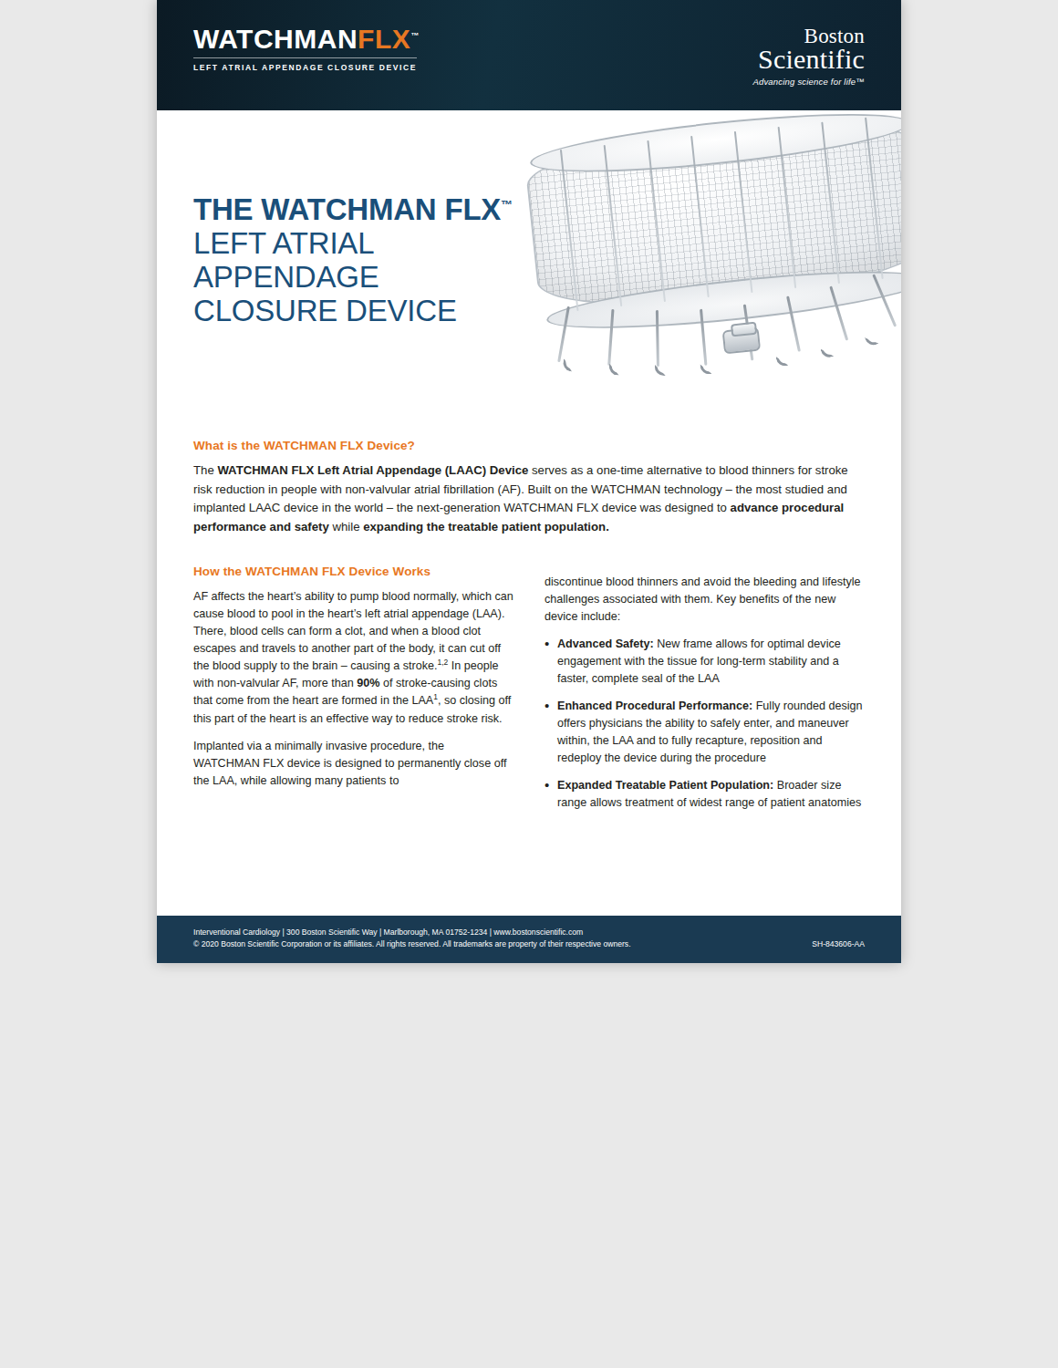WATCHMANFLX™
Left Atrial Appendage Closure Device
Boston Scientific Advancing science for life™
THE WATCHMAN FLX™ LEFT ATRIAL
APPENDAGE
CLOSURE DEVICE
What is the WATCHMAN FLX Device?
The WATCHMAN FLX Left Atrial Appendage (LAAC) Device serves as a one-time alternative to blood thinners for stroke risk reduction in people with non-valvular atrial fibrillation (AF). Built on the WATCHMAN technology – the most studied and implanted LAAC device in the world – the next-generation WATCHMAN FLX device was designed to advance procedural performance and safety while expanding the treatable patient population.
How the WATCHMAN FLX Device Works
AF affects the heart’s ability to pump blood normally, which can cause blood to pool in the heart’s left atrial appendage (LAA). There, blood cells can form a clot, and when a blood clot escapes and travels to another part of the body, it can cut off the blood supply to the brain – causing a stroke.1,2 In people with non-valvular AF, more than 90% of stroke-causing clots that come from the heart are formed in the LAA1, so closing off this part of the heart is an effective way to reduce stroke risk.
Implanted via a minimally invasive procedure, the WATCHMAN FLX device is designed to permanently close off the LAA, while allowing many patients to
discontinue blood thinners and avoid the bleeding and lifestyle challenges associated with them. Key benefits of the new device include:
Advanced Safety: New frame allows for optimal device engagement with the tissue for long-term stability and a faster, complete seal of the LAA
Enhanced Procedural Performance: Fully rounded design offers physicians the ability to safely enter, and maneuver within, the LAA and to fully recapture, reposition and redeploy the device during the procedure
Expanded Treatable Patient Population: Broader size range allows treatment of widest range of patient anatomies
Interventional Cardiology | 300 Boston Scientific Way | Marlborough, MA 01752-1234 | www.bostonscientific.com
© 2020 Boston Scientific Corporation or its affiliates. All rights reserved. All trademarks are property of their respective owners.
SH-843606-AA